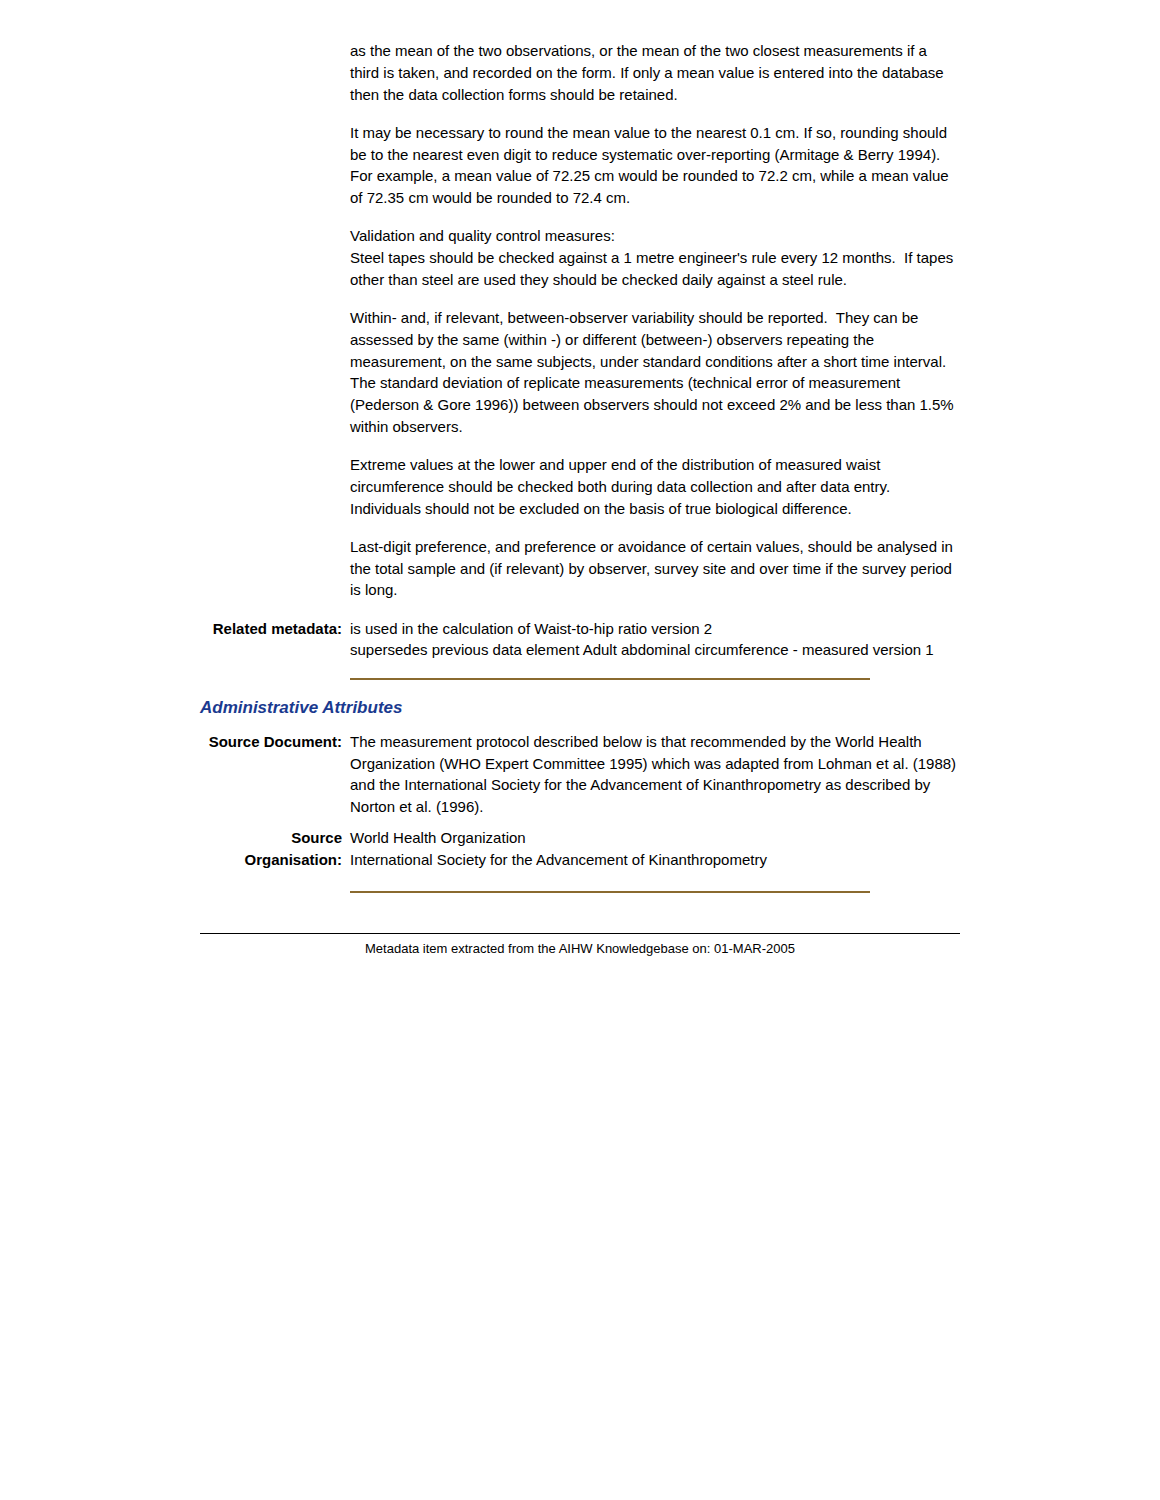as the mean of the two observations, or the mean of the two closest measurements if a third is taken, and recorded on the form. If only a mean value is entered into the database then the data collection forms should be retained.
It may be necessary to round the mean value to the nearest 0.1 cm. If so, rounding should be to the nearest even digit to reduce systematic over-reporting (Armitage & Berry 1994). For example, a mean value of 72.25 cm would be rounded to 72.2 cm, while a mean value of 72.35 cm would be rounded to 72.4 cm.
Validation and quality control measures:
Steel tapes should be checked against a 1 metre engineer's rule every 12 months. If tapes other than steel are used they should be checked daily against a steel rule.
Within- and, if relevant, between-observer variability should be reported. They can be assessed by the same (within -) or different (between-) observers repeating the measurement, on the same subjects, under standard conditions after a short time interval. The standard deviation of replicate measurements (technical error of measurement (Pederson & Gore 1996)) between observers should not exceed 2% and be less than 1.5% within observers.
Extreme values at the lower and upper end of the distribution of measured waist circumference should be checked both during data collection and after data entry. Individuals should not be excluded on the basis of true biological difference.
Last-digit preference, and preference or avoidance of certain values, should be analysed in the total sample and (if relevant) by observer, survey site and over time if the survey period is long.
Related metadata:
is used in the calculation of Waist-to-hip ratio version 2
supersedes previous data element Adult abdominal circumference - measured version 1
Administrative Attributes
Source Document:
The measurement protocol described below is that recommended by the World Health Organization (WHO Expert Committee 1995) which was adapted from Lohman et al. (1988) and the International Society for the Advancement of Kinanthropometry as described by Norton et al. (1996).
Source Organisation:
World Health Organization
International Society for the Advancement of Kinanthropometry
Metadata item extracted from the AIHW Knowledgebase on: 01-MAR-2005